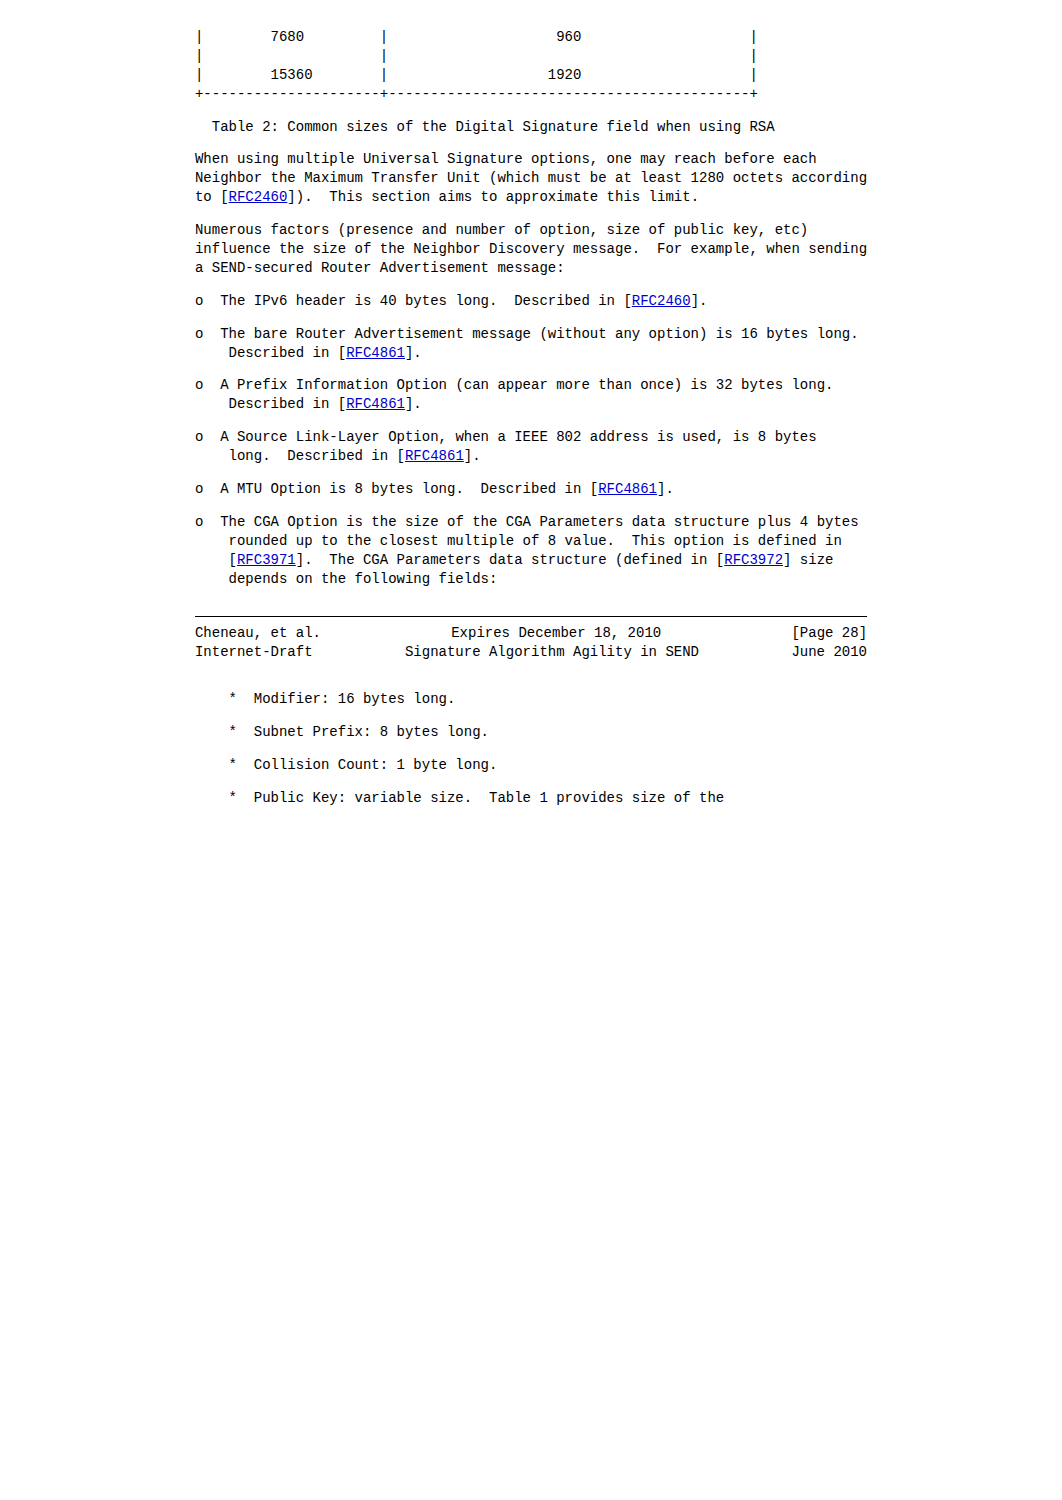|        7680         |                    960                    |
|                     |                                           |
|        15360        |                   1920                    |
+---------------------+-------------------------------------------+
Table 2: Common sizes of the Digital Signature field when using RSA
When using multiple Universal Signature options, one may reach before each Neighbor the Maximum Transfer Unit (which must be at least 1280 octets according to [RFC2460]). This section aims to approximate this limit.
Numerous factors (presence and number of option, size of public key, etc) influence the size of the Neighbor Discovery message. For example, when sending a SEND-secured Router Advertisement message:
o The IPv6 header is 40 bytes long. Described in [RFC2460].
o The bare Router Advertisement message (without any option) is 16 bytes long. Described in [RFC4861].
o A Prefix Information Option (can appear more than once) is 32 bytes long. Described in [RFC4861].
o A Source Link-Layer Option, when a IEEE 802 address is used, is 8 bytes long. Described in [RFC4861].
o A MTU Option is 8 bytes long. Described in [RFC4861].
o The CGA Option is the size of the CGA Parameters data structure plus 4 bytes rounded up to the closest multiple of 8 value. This option is defined in [RFC3971]. The CGA Parameters data structure (defined in [RFC3972] size depends on the following fields:
Cheneau, et al. Expires December 18, 2010 [Page 28]
Internet-Draft Signature Algorithm Agility in SEND June 2010
* Modifier: 16 bytes long.
* Subnet Prefix: 8 bytes long.
* Collision Count: 1 byte long.
* Public Key: variable size. Table 1 provides size of the